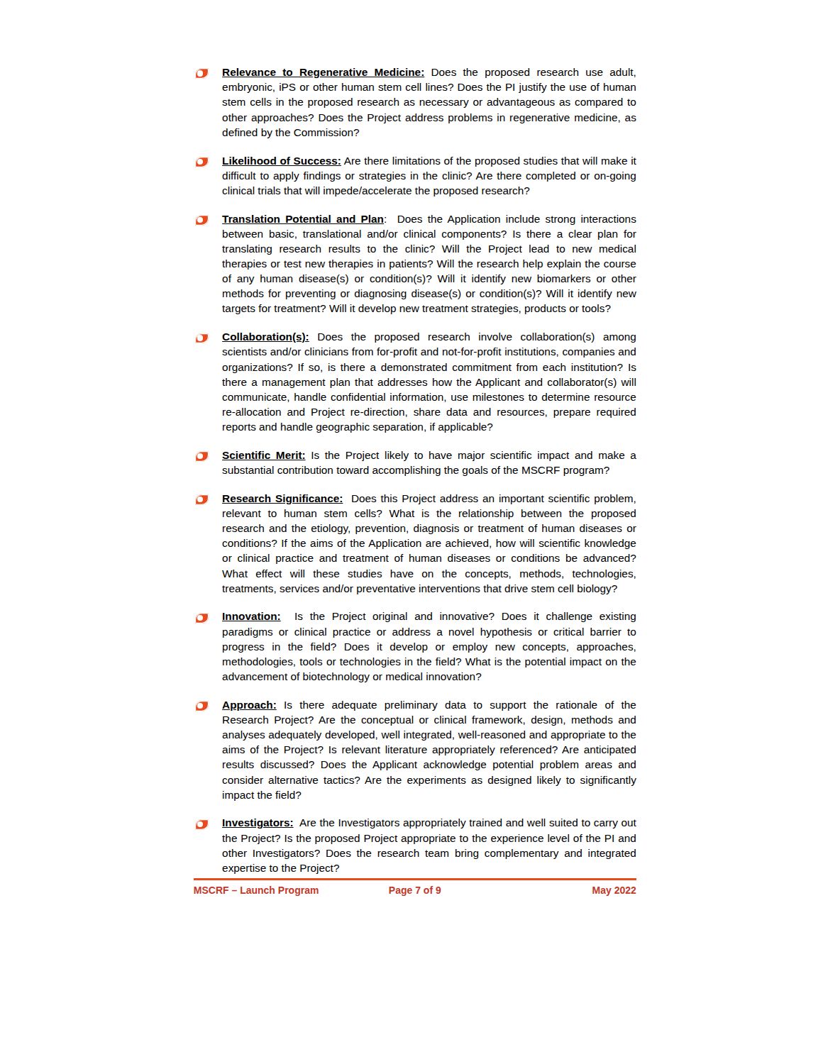Relevance to Regenerative Medicine: Does the proposed research use adult, embryonic, iPS or other human stem cell lines? Does the PI justify the use of human stem cells in the proposed research as necessary or advantageous as compared to other approaches? Does the Project address problems in regenerative medicine, as defined by the Commission?
Likelihood of Success: Are there limitations of the proposed studies that will make it difficult to apply findings or strategies in the clinic? Are there completed or on-going clinical trials that will impede/accelerate the proposed research?
Translation Potential and Plan: Does the Application include strong interactions between basic, translational and/or clinical components? Is there a clear plan for translating research results to the clinic? Will the Project lead to new medical therapies or test new therapies in patients? Will the research help explain the course of any human disease(s) or condition(s)? Will it identify new biomarkers or other methods for preventing or diagnosing disease(s) or condition(s)? Will it identify new targets for treatment? Will it develop new treatment strategies, products or tools?
Collaboration(s): Does the proposed research involve collaboration(s) among scientists and/or clinicians from for-profit and not-for-profit institutions, companies and organizations? If so, is there a demonstrated commitment from each institution? Is there a management plan that addresses how the Applicant and collaborator(s) will communicate, handle confidential information, use milestones to determine resource re-allocation and Project re-direction, share data and resources, prepare required reports and handle geographic separation, if applicable?
Scientific Merit: Is the Project likely to have major scientific impact and make a substantial contribution toward accomplishing the goals of the MSCRF program?
Research Significance: Does this Project address an important scientific problem, relevant to human stem cells? What is the relationship between the proposed research and the etiology, prevention, diagnosis or treatment of human diseases or conditions? If the aims of the Application are achieved, how will scientific knowledge or clinical practice and treatment of human diseases or conditions be advanced? What effect will these studies have on the concepts, methods, technologies, treatments, services and/or preventative interventions that drive stem cell biology?
Innovation: Is the Project original and innovative? Does it challenge existing paradigms or clinical practice or address a novel hypothesis or critical barrier to progress in the field? Does it develop or employ new concepts, approaches, methodologies, tools or technologies in the field? What is the potential impact on the advancement of biotechnology or medical innovation?
Approach: Is there adequate preliminary data to support the rationale of the Research Project? Are the conceptual or clinical framework, design, methods and analyses adequately developed, well integrated, well-reasoned and appropriate to the aims of the Project? Is relevant literature appropriately referenced? Are anticipated results discussed? Does the Applicant acknowledge potential problem areas and consider alternative tactics? Are the experiments as designed likely to significantly impact the field?
Investigators: Are the Investigators appropriately trained and well suited to carry out the Project? Is the proposed Project appropriate to the experience level of the PI and other Investigators? Does the research team bring complementary and integrated expertise to the Project?
MSCRF – Launch Program
Page 7 of 9
May 2022